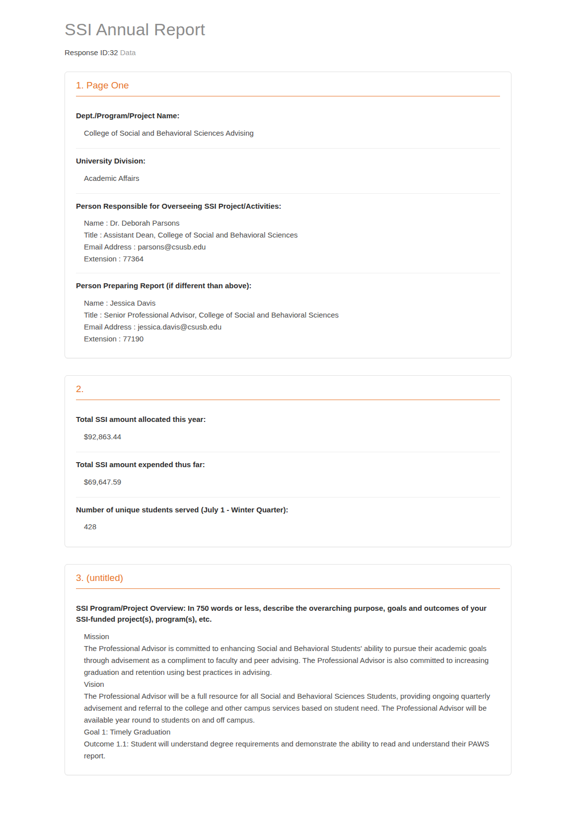SSI Annual Report
Response ID:32 Data
1. Page One
Dept./Program/Project Name:
College of Social and Behavioral Sciences Advising
University Division:
Academic Affairs
Person Responsible for Overseeing SSI Project/Activities:
Name : Dr. Deborah Parsons Title : Assistant Dean, College of Social and Behavioral Sciences Email Address : parsons@csusb.edu Extension : 77364
Person Preparing Report (if different than above):
Name : Jessica Davis Title : Senior Professional Advisor, College of Social and Behavioral Sciences Email Address : jessica.davis@csusb.edu Extension : 77190
2.
Total SSI amount allocated this year:
$92,863.44
Total SSI amount expended thus far:
$69,647.59
Number of unique students served (July 1 - Winter Quarter):
428
3. (untitled)
SSI Program/Project Overview: In 750 words or less, describe the overarching purpose, goals and outcomes of your SSI-funded project(s), program(s), etc.
Mission The Professional Advisor is committed to enhancing Social and Behavioral Students' ability to pursue their academic goals through advisement as a compliment to faculty and peer advising. The Professional Advisor is also committed to increasing graduation and retention using best practices in advising. Vision The Professional Advisor will be a full resource for all Social and Behavioral Sciences Students, providing ongoing quarterly advisement and referral to the college and other campus services based on student need. The Professional Advisor will be available year round to students on and off campus. Goal 1: Timely Graduation Outcome 1.1: Student will understand degree requirements and demonstrate the ability to read and understand their PAWS report.